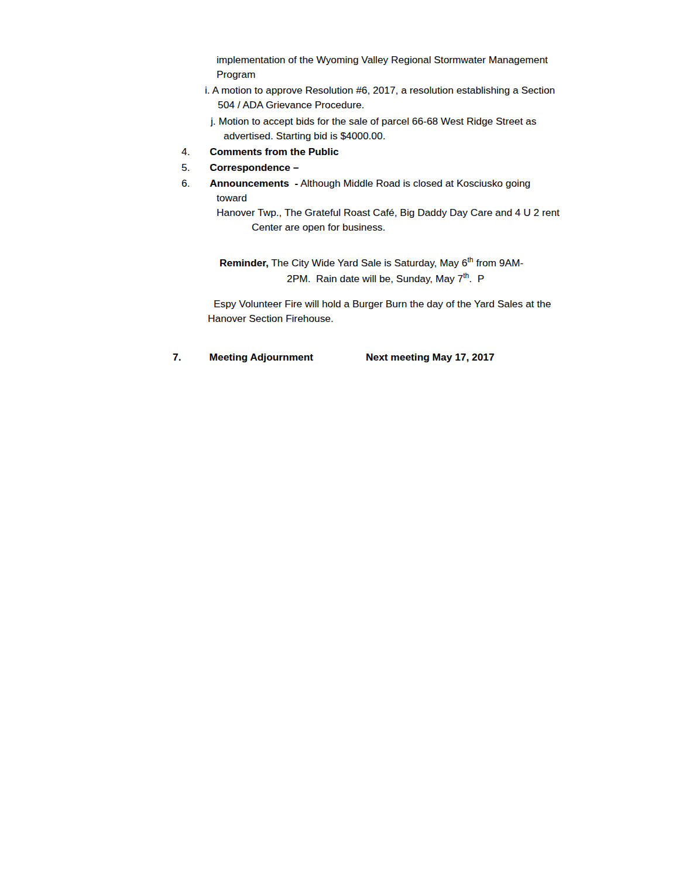implementation of the Wyoming Valley Regional Stormwater Management
Program
i. A motion to approve Resolution #6, 2017, a resolution establishing a Section
504 / ADA Grievance Procedure.
j. Motion to accept bids for the sale of parcel 66-68 West Ridge Street as
advertised. Starting bid is $4000.00.
4. Comments from the Public
5. Correspondence –
6. Announcements - Although Middle Road is closed at Kosciusko going toward
Hanover Twp., The Grateful Roast Café, Big Daddy Day Care and 4 U 2 rent
Center are open for business.
Reminder, The City Wide Yard Sale is Saturday, May 6th from 9AM-
2PM. Rain date will be, Sunday, May 7th. P
Espy Volunteer Fire will hold a Burger Burn the day of the Yard Sales at the
Hanover Section Firehouse.
7. Meeting Adjournment
Next meeting May 17, 2017